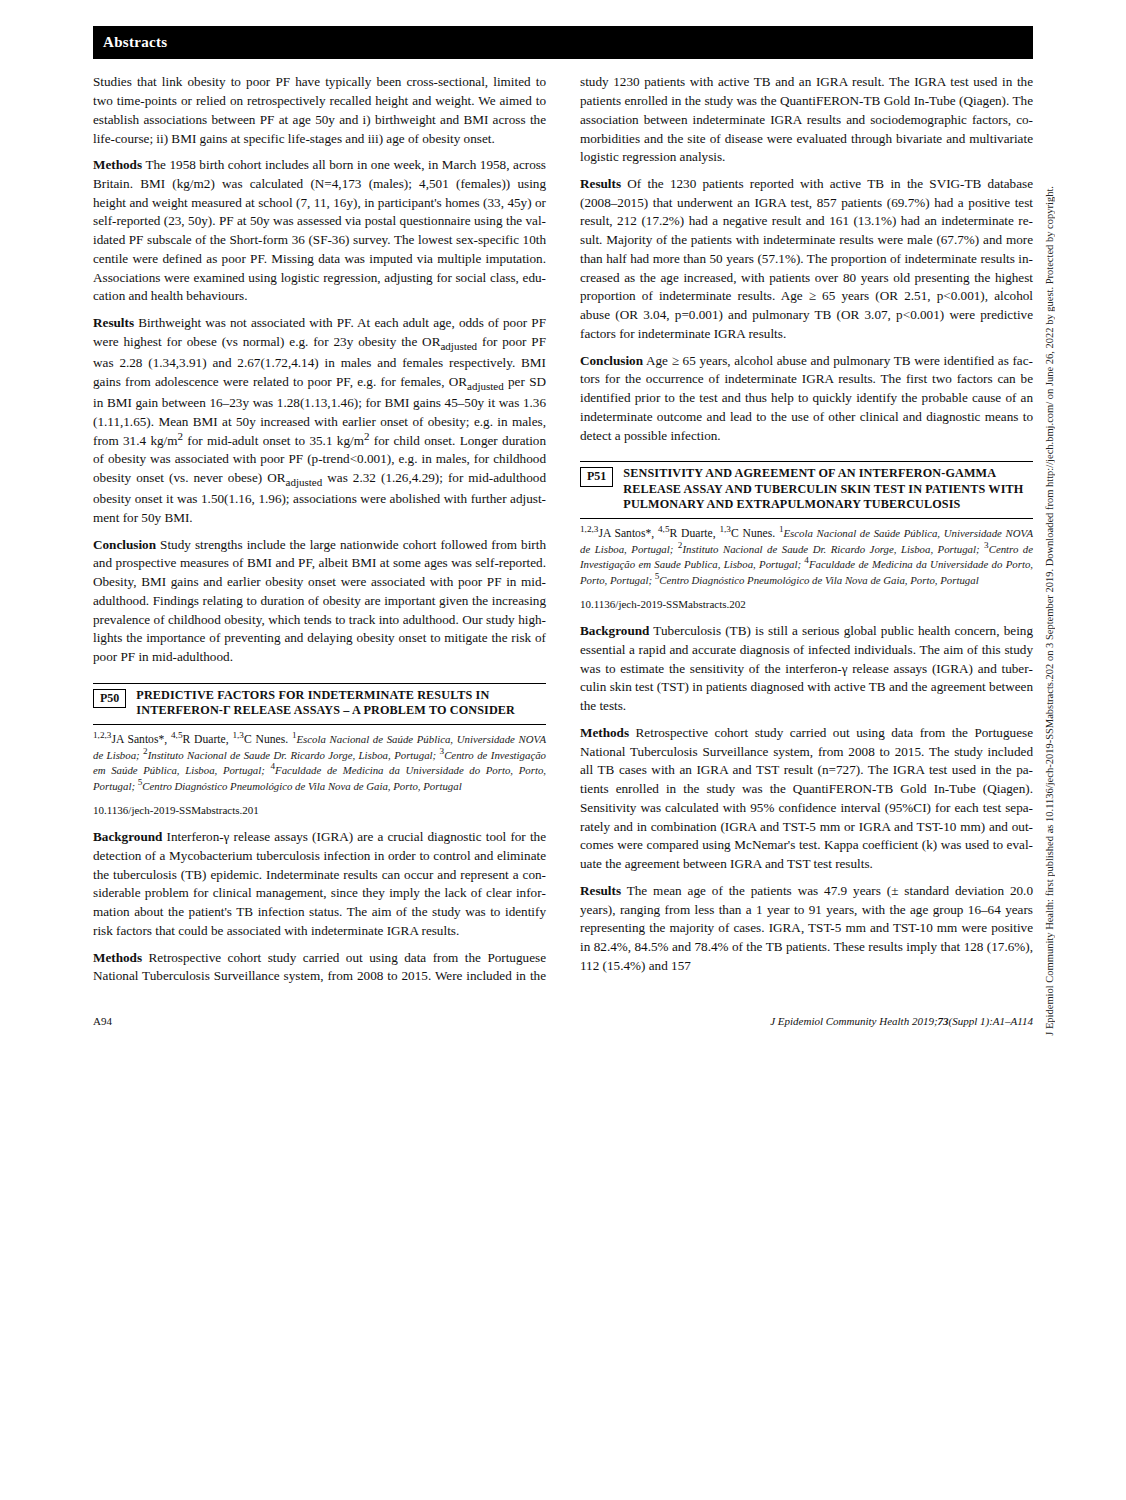Abstracts
J Epidemiol Community Health: first published as 10.1136/jech-2019-SSMabstracts.202 on 3 September 2019. Downloaded from http://jech.bmj.com/ on June 26, 2022 by guest. Protected by copyright.
Studies that link obesity to poor PF have typically been cross-sectional, limited to two time-points or relied on retrospectively recalled height and weight. We aimed to establish associations between PF at age 50y and i) birthweight and BMI across the life-course; ii) BMI gains at specific life-stages and iii) age of obesity onset.
Methods The 1958 birth cohort includes all born in one week, in March 1958, across Britain. BMI (kg/m2) was calculated (N=4,173 (males); 4,501 (females)) using height and weight measured at school (7, 11, 16y), in participant's homes (33, 45y) or self-reported (23, 50y). PF at 50y was assessed via postal questionnaire using the validated PF subscale of the Short-form 36 (SF-36) survey. The lowest sex-specific 10th centile were defined as poor PF. Missing data was imputed via multiple imputation. Associations were examined using logistic regression, adjusting for social class, education and health behaviours.
Results Birthweight was not associated with PF. At each adult age, odds of poor PF were highest for obese (vs normal) e.g. for 23y obesity the ORadjusted for poor PF was 2.28 (1.34,3.91) and 2.67(1.72,4.14) in males and females respectively. BMI gains from adolescence were related to poor PF, e.g. for females, ORadjusted per SD in BMI gain between 16–23y was 1.28(1.13,1.46); for BMI gains 45–50y it was 1.36 (1.11,1.65). Mean BMI at 50y increased with earlier onset of obesity; e.g. in males, from 31.4 kg/m2 for mid-adult onset to 35.1 kg/m2 for child onset. Longer duration of obesity was associated with poor PF (p-trend<0.001), e.g. in males, for childhood obesity onset (vs. never obese) ORadjusted was 2.32 (1.26,4.29); for mid-adulthood obesity onset it was 1.50(1.16, 1.96); associations were abolished with further adjustment for 50y BMI.
Conclusion Study strengths include the large nationwide cohort followed from birth and prospective measures of BMI and PF, albeit BMI at some ages was self-reported. Obesity, BMI gains and earlier obesity onset were associated with poor PF in mid-adulthood. Findings relating to duration of obesity are important given the increasing prevalence of childhood obesity, which tends to track into adulthood. Our study highlights the importance of preventing and delaying obesity onset to mitigate the risk of poor PF in mid-adulthood.
P50
Predictive factors for indeterminate results in interferon-γ release assays – a problem to consider
1,2,3JA Santos*, 4,5R Duarte, 1,3C Nunes. 1Escola Nacional de Saúde Pública, Universidade NOVA de Lisboa; 2Instituto Nacional de Saude Dr. Ricardo Jorge, Lisboa, Portugal; 3Centro de Investigação em Saúde Pública, Lisboa, Portugal; 4Faculdade de Medicina da Universidade do Porto, Porto, Portugal; 5Centro Diagnóstico Pneumológico de Vila Nova de Gaia, Porto, Portugal
10.1136/jech-2019-SSMabstracts.201
Background Interferon-γ release assays (IGRA) are a crucial diagnostic tool for the detection of a Mycobacterium tuberculosis infection in order to control and eliminate the tuberculosis (TB) epidemic. Indeterminate results can occur and represent a considerable problem for clinical management, since they imply the lack of clear information about the patient's TB infection status. The aim of the study was to identify risk factors that could be associated with indeterminate IGRA results.
Methods Retrospective cohort study carried out using data from the Portuguese National Tuberculosis Surveillance system, from 2008 to 2015. Were included in the study 1230 patients with active TB and an IGRA result. The IGRA test used in the patients enrolled in the study was the QuantiFERON-TB Gold In-Tube (Qiagen). The association between indeterminate IGRA results and sociodemographic factors, comorbidities and the site of disease were evaluated through bivariate and multivariate logistic regression analysis.
Results Of the 1230 patients reported with active TB in the SVIG-TB database (2008–2015) that underwent an IGRA test, 857 patients (69.7%) had a positive test result, 212 (17.2%) had a negative result and 161 (13.1%) had an indeterminate result. Majority of the patients with indeterminate results were male (67.7%) and more than half had more than 50 years (57.1%). The proportion of indeterminate results increased as the age increased, with patients over 80 years old presenting the highest proportion of indeterminate results. Age ≥ 65 years (OR 2.51, p<0.001), alcohol abuse (OR 3.04, p=0.001) and pulmonary TB (OR 3.07, p<0.001) were predictive factors for indeterminate IGRA results.
Conclusion Age ≥ 65 years, alcohol abuse and pulmonary TB were identified as factors for the occurrence of indeterminate IGRA results. The first two factors can be identified prior to the test and thus help to quickly identify the probable cause of an indeterminate outcome and lead to the use of other clinical and diagnostic means to detect a possible infection.
P51
Sensitivity and agreement of an interferon-gamma release assay and tuberculin skin test in patients with pulmonary and extrapulmonary tuberculosis
1,2,3JA Santos*, 4,5R Duarte, 1,3C Nunes. 1Escola Nacional de Saúde Pública, Universidade NOVA de Lisboa, Portugal; 2Instituto Nacional de Saude Dr. Ricardo Jorge, Lisboa, Portugal; 3Centro de Investigação em Saude Publica, Lisboa, Portugal; 4Faculdade de Medicina da Universidade do Porto, Porto, Portugal; 5Centro Diagnóstico Pneumológico de Vila Nova de Gaia, Porto, Portugal
10.1136/jech-2019-SSMabstracts.202
Background Tuberculosis (TB) is still a serious global public health concern, being essential a rapid and accurate diagnosis of infected individuals. The aim of this study was to estimate the sensitivity of the interferon-γ release assays (IGRA) and tuberculin skin test (TST) in patients diagnosed with active TB and the agreement between the tests.
Methods Retrospective cohort study carried out using data from the Portuguese National Tuberculosis Surveillance system, from 2008 to 2015. The study included all TB cases with an IGRA and TST result (n=727). The IGRA test used in the patients enrolled in the study was the QuantiFERON-TB Gold In-Tube (Qiagen). Sensitivity was calculated with 95% confidence interval (95%CI) for each test separately and in combination (IGRA and TST-5 mm or IGRA and TST-10 mm) and outcomes were compared using McNemar's test. Kappa coefficient (k) was used to evaluate the agreement between IGRA and TST test results.
Results The mean age of the patients was 47.9 years (± standard deviation 20.0 years), ranging from less than a 1 year to 91 years, with the age group 16–64 years representing the majority of cases. IGRA, TST-5 mm and TST-10 mm were positive in 82.4%, 84.5% and 78.4% of the TB patients. These results imply that 128 (17.6%), 112 (15.4%) and 157
A94
J Epidemiol Community Health 2019;73(Suppl 1):A1–A114